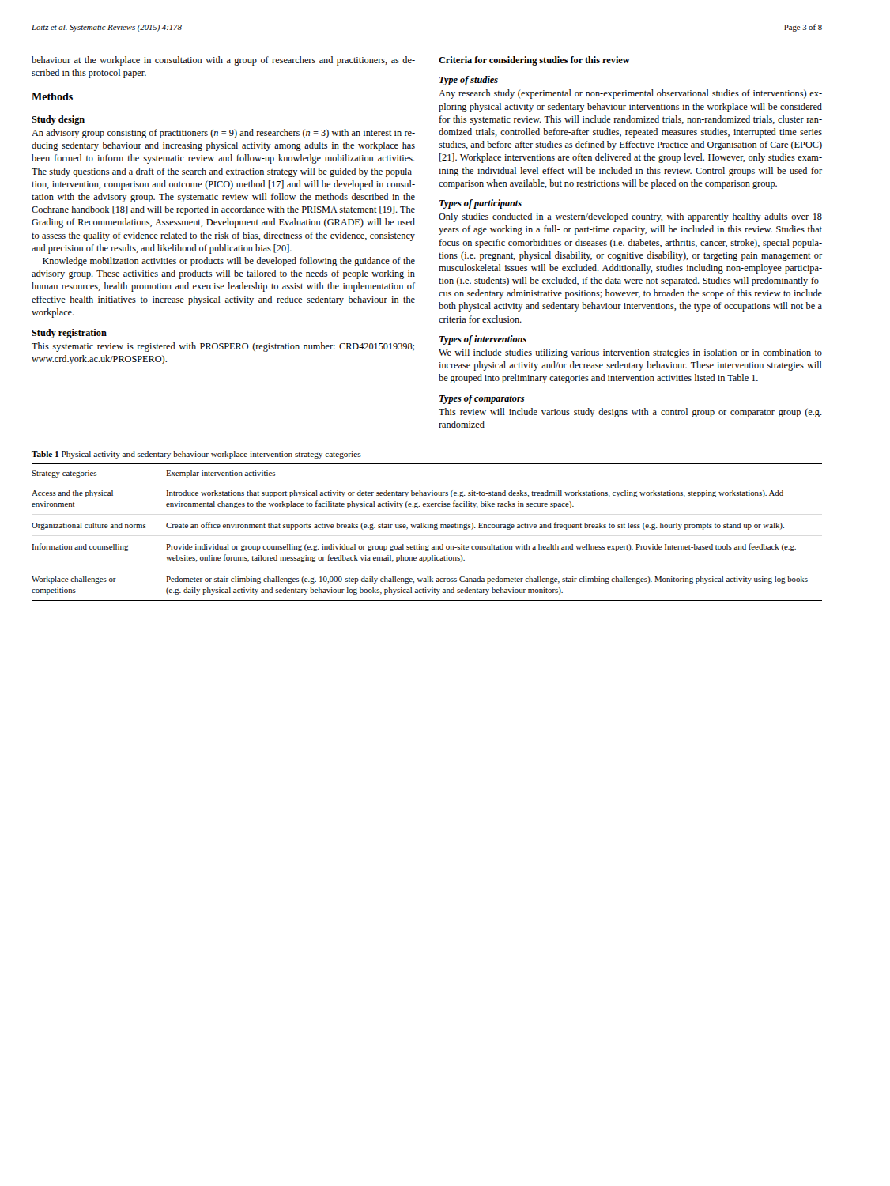Loitz et al. Systematic Reviews (2015) 4:178 Page 3 of 8
behaviour at the workplace in consultation with a group of researchers and practitioners, as described in this protocol paper.
Methods
Study design
An advisory group consisting of practitioners (n = 9) and researchers (n = 3) with an interest in reducing sedentary behaviour and increasing physical activity among adults in the workplace has been formed to inform the systematic review and follow-up knowledge mobilization activities. The study questions and a draft of the search and extraction strategy will be guided by the population, intervention, comparison and outcome (PICO) method [17] and will be developed in consultation with the advisory group. The systematic review will follow the methods described in the Cochrane handbook [18] and will be reported in accordance with the PRISMA statement [19]. The Grading of Recommendations, Assessment, Development and Evaluation (GRADE) will be used to assess the quality of evidence related to the risk of bias, directness of the evidence, consistency and precision of the results, and likelihood of publication bias [20].
Knowledge mobilization activities or products will be developed following the guidance of the advisory group. These activities and products will be tailored to the needs of people working in human resources, health promotion and exercise leadership to assist with the implementation of effective health initiatives to increase physical activity and reduce sedentary behaviour in the workplace.
Study registration
This systematic review is registered with PROSPERO (registration number: CRD42015019398; www.crd.york.ac.uk/PROSPERO).
Criteria for considering studies for this review
Type of studies
Any research study (experimental or non-experimental observational studies of interventions) exploring physical activity or sedentary behaviour interventions in the workplace will be considered for this systematic review. This will include randomized trials, non-randomized trials, cluster randomized trials, controlled before-after studies, repeated measures studies, interrupted time series studies, and before-after studies as defined by Effective Practice and Organisation of Care (EPOC) [21]. Workplace interventions are often delivered at the group level. However, only studies examining the individual level effect will be included in this review. Control groups will be used for comparison when available, but no restrictions will be placed on the comparison group.
Types of participants
Only studies conducted in a western/developed country, with apparently healthy adults over 18 years of age working in a full- or part-time capacity, will be included in this review. Studies that focus on specific comorbidities or diseases (i.e. diabetes, arthritis, cancer, stroke), special populations (i.e. pregnant, physical disability, or cognitive disability), or targeting pain management or musculoskeletal issues will be excluded. Additionally, studies including non-employee participation (i.e. students) will be excluded, if the data were not separated. Studies will predominantly focus on sedentary administrative positions; however, to broaden the scope of this review to include both physical activity and sedentary behaviour interventions, the type of occupations will not be a criteria for exclusion.
Types of interventions
We will include studies utilizing various intervention strategies in isolation or in combination to increase physical activity and/or decrease sedentary behaviour. These intervention strategies will be grouped into preliminary categories and intervention activities listed in Table 1.
Types of comparators
This review will include various study designs with a control group or comparator group (e.g. randomized
Table 1 Physical activity and sedentary behaviour workplace intervention strategy categories
| Strategy categories | Exemplar intervention activities |
| --- | --- |
| Access and the physical environment | Introduce workstations that support physical activity or deter sedentary behaviours (e.g. sit-to-stand desks, treadmill workstations, cycling workstations, stepping workstations). Add environmental changes to the workplace to facilitate physical activity (e.g. exercise facility, bike racks in secure space). |
| Organizational culture and norms | Create an office environment that supports active breaks (e.g. stair use, walking meetings). Encourage active and frequent breaks to sit less (e.g. hourly prompts to stand up or walk). |
| Information and counselling | Provide individual or group counselling (e.g. individual or group goal setting and on-site consultation with a health and wellness expert). Provide Internet-based tools and feedback (e.g. websites, online forums, tailored messaging or feedback via email, phone applications). |
| Workplace challenges or competitions | Pedometer or stair climbing challenges (e.g. 10,000-step daily challenge, walk across Canada pedometer challenge, stair climbing challenges). Monitoring physical activity using log books (e.g. daily physical activity and sedentary behaviour log books, physical activity and sedentary behaviour monitors). |